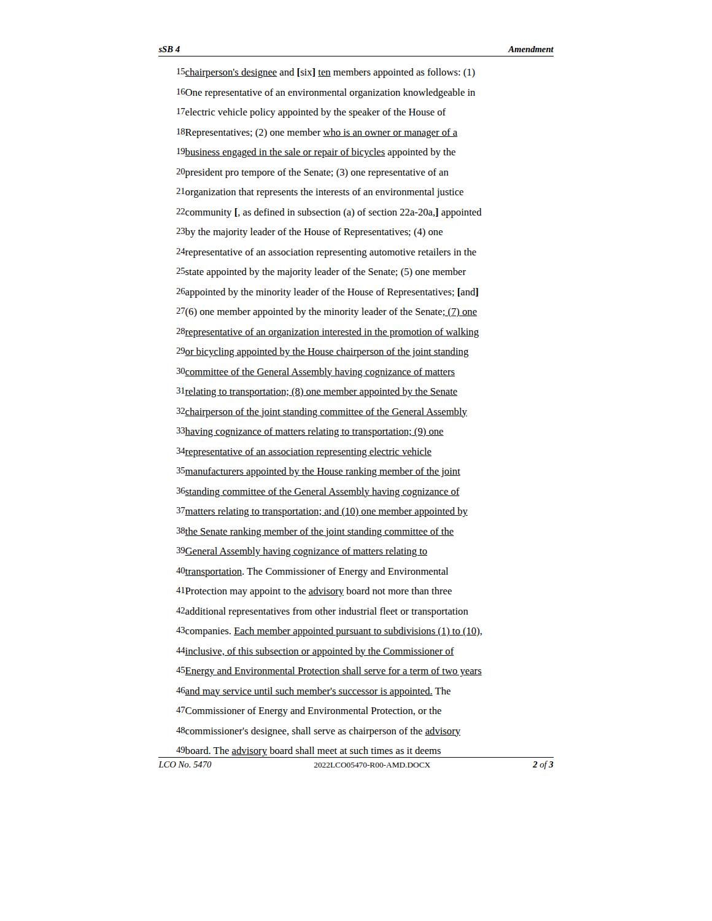sSB 4 Amendment
| 15 | chairperson's designee and [ six ] ten members appointed as follows: (1) |
| 16 | One representative of an environmental organization knowledgeable in |
| 17 | electric vehicle policy appointed by the speaker of the House of |
| 18 | Representatives; (2) one member who is an owner or manager of a |
| 19 | business engaged in the sale or repair of bicycles appointed by the |
| 20 | president pro tempore of the Senate; (3) one representative of an |
| 21 | organization that represents the interests of an environmental justice |
| 22 | community [ , as defined in subsection (a) of section 22a-20a, ] appointed |
| 23 | by the majority leader of the House of Representatives; (4) one |
| 24 | representative of an association representing automotive retailers in the |
| 25 | state appointed by the majority leader of the Senate; (5) one member |
| 26 | appointed by the minority leader of the House of Representatives; [ and ] |
| 27 | (6) one member appointed by the minority leader of the Senate ; (7) one |
| 28 | representative of an organization interested in the promotion of walking |
| 29 | or bicycling appointed by the House chairperson of the joint standing |
| 30 | committee of the General Assembly having cognizance of matters |
| 31 | relating to transportation; (8) one member appointed by the Senate |
| 32 | chairperson of the joint standing committee of the General Assembly |
| 33 | having cognizance of matters relating to transportation; (9) one |
| 34 | representative of an association representing electric vehicle |
| 35 | manufacturers appointed by the House ranking member of the joint |
| 36 | standing committee of the General Assembly having cognizance of |
| 37 | matters relating to transportation; and (10) one member appointed by |
| 38 | the Senate ranking member of the joint standing committee of the |
| 39 | General Assembly having cognizance of matters relating to |
| 40 | transportation . The Commissioner of Energy and Environmental |
| 41 | Protection may appoint to the advisory board not more than three |
| 42 | additional representatives from other industrial fleet or transportation |
| 43 | companies. Each member appointed pursuant to subdivisions (1) to (10), |
| 44 | inclusive, of this subsection or appointed by the Commissioner of |
| 45 | Energy and Environmental Protection shall serve for a term of two years |
| 46 | and may service until such member's successor is appointed. The |
| 47 | Commissioner of Energy and Environmental Protection, or the |
| 48 | commissioner's designee, shall serve as chairperson of the advisory |
| 49 | board. The advisory board shall meet at such times as it deems |
LCO No. 5470 2022LCO05470-R00-AMD.DOCX 2 of 3